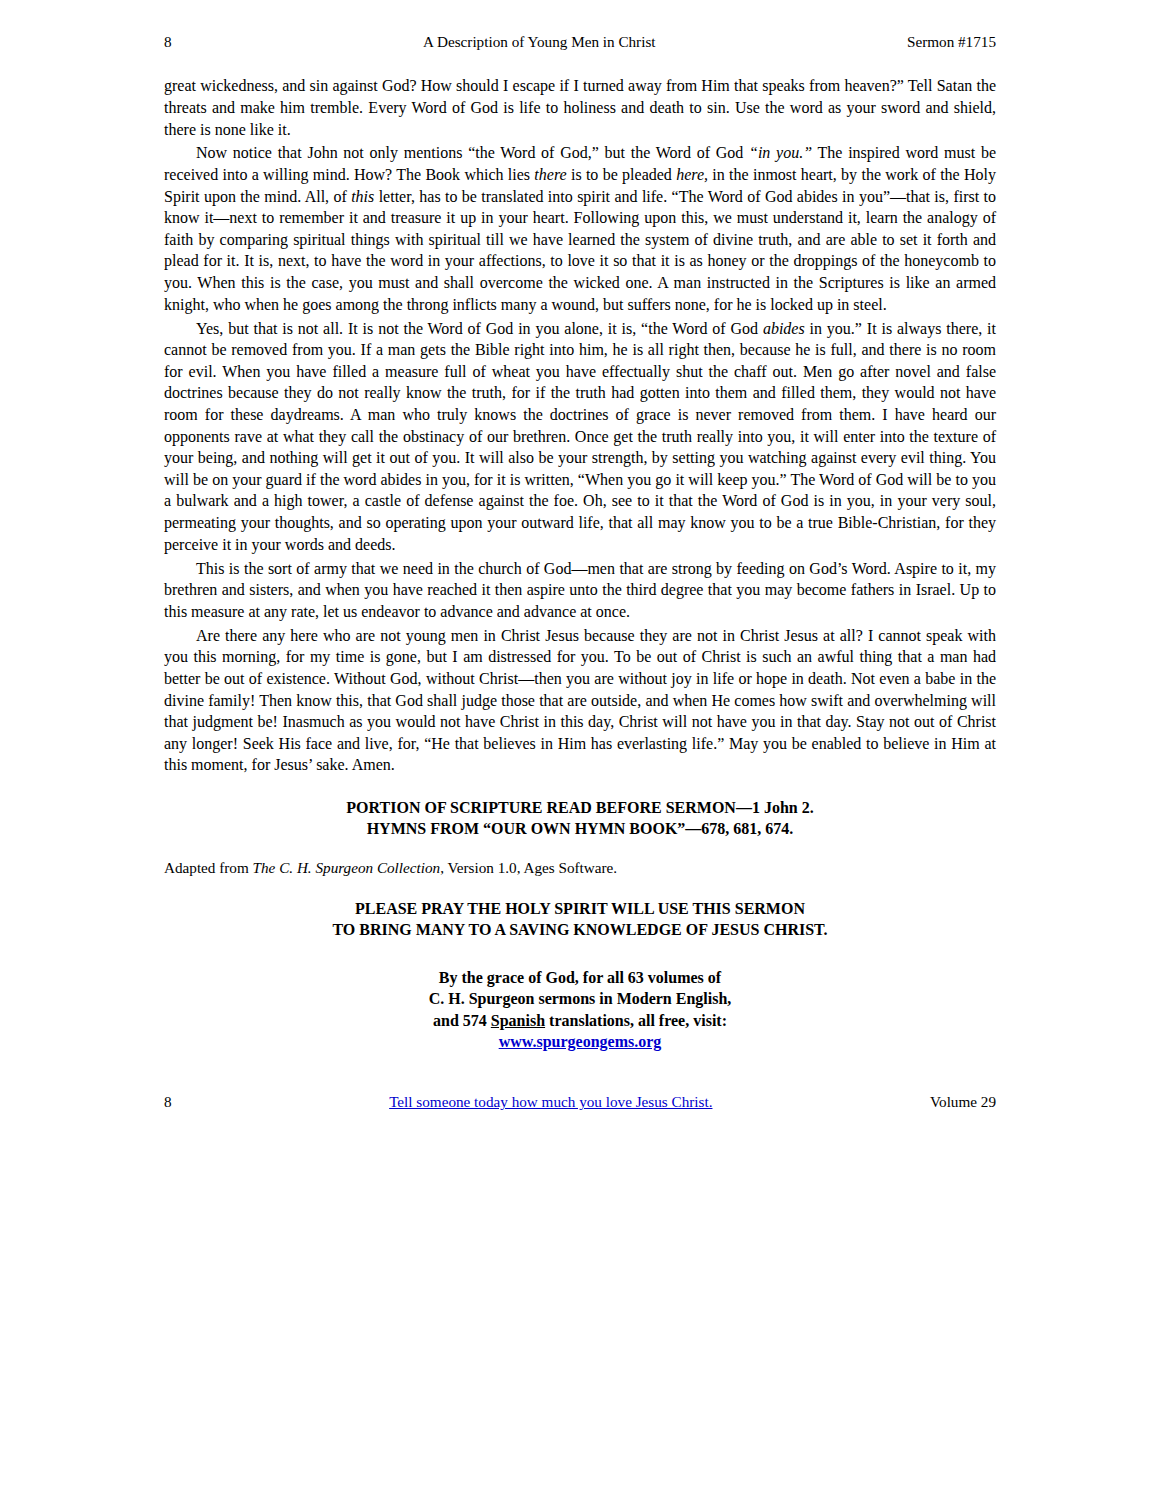8 A Description of Young Men in Christ Sermon #1715
great wickedness, and sin against God? How should I escape if I turned away from Him that speaks from heaven?” Tell Satan the threats and make him tremble. Every Word of God is life to holiness and death to sin. Use the word as your sword and shield, there is none like it.
Now notice that John not only mentions “the Word of God,” but the Word of God “in you.” The inspired word must be received into a willing mind. How? The Book which lies there is to be pleaded here, in the inmost heart, by the work of the Holy Spirit upon the mind. All, of this letter, has to be translated into spirit and life. “The Word of God abides in you”—that is, first to know it—next to remember it and treasure it up in your heart. Following upon this, we must understand it, learn the analogy of faith by comparing spiritual things with spiritual till we have learned the system of divine truth, and are able to set it forth and plead for it. It is, next, to have the word in your affections, to love it so that it is as honey or the droppings of the honeycomb to you. When this is the case, you must and shall overcome the wicked one. A man instructed in the Scriptures is like an armed knight, who when he goes among the throng inflicts many a wound, but suffers none, for he is locked up in steel.
Yes, but that is not all. It is not the Word of God in you alone, it is, “the Word of God abides in you.” It is always there, it cannot be removed from you. If a man gets the Bible right into him, he is all right then, because he is full, and there is no room for evil. When you have filled a measure full of wheat you have effectually shut the chaff out. Men go after novel and false doctrines because they do not really know the truth, for if the truth had gotten into them and filled them, they would not have room for these daydreams. A man who truly knows the doctrines of grace is never removed from them. I have heard our opponents rave at what they call the obstinacy of our brethren. Once get the truth really into you, it will enter into the texture of your being, and nothing will get it out of you. It will also be your strength, by setting you watching against every evil thing. You will be on your guard if the word abides in you, for it is written, “When you go it will keep you.” The Word of God will be to you a bulwark and a high tower, a castle of defense against the foe. Oh, see to it that the Word of God is in you, in your very soul, permeating your thoughts, and so operating upon your outward life, that all may know you to be a true Bible-Christian, for they perceive it in your words and deeds.
This is the sort of army that we need in the church of God—men that are strong by feeding on God’s Word. Aspire to it, my brethren and sisters, and when you have reached it then aspire unto the third degree that you may become fathers in Israel. Up to this measure at any rate, let us endeavor to advance and advance at once.
Are there any here who are not young men in Christ Jesus because they are not in Christ Jesus at all? I cannot speak with you this morning, for my time is gone, but I am distressed for you. To be out of Christ is such an awful thing that a man had better be out of existence. Without God, without Christ—then you are without joy in life or hope in death. Not even a babe in the divine family! Then know this, that God shall judge those that are outside, and when He comes how swift and overwhelming will that judgment be! Inasmuch as you would not have Christ in this day, Christ will not have you in that day. Stay not out of Christ any longer! Seek His face and live, for, “He that believes in Him has everlasting life.” May you be enabled to believe in Him at this moment, for Jesus’ sake. Amen.
PORTION OF SCRIPTURE READ BEFORE SERMON—1 John 2.
HYMNS FROM “OUR OWN HYMN BOOK”—678, 681, 674.
Adapted from The C. H. Spurgeon Collection, Version 1.0, Ages Software.
PLEASE PRAY THE HOLY SPIRIT WILL USE THIS SERMON
TO BRING MANY TO A SAVING KNOWLEDGE OF JESUS CHRIST.
By the grace of God, for all 63 volumes of
C. H. Spurgeon sermons in Modern English,
and 574 Spanish translations, all free, visit:
www.spurgeongems.org
8 Tell someone today how much you love Jesus Christ. Volume 29